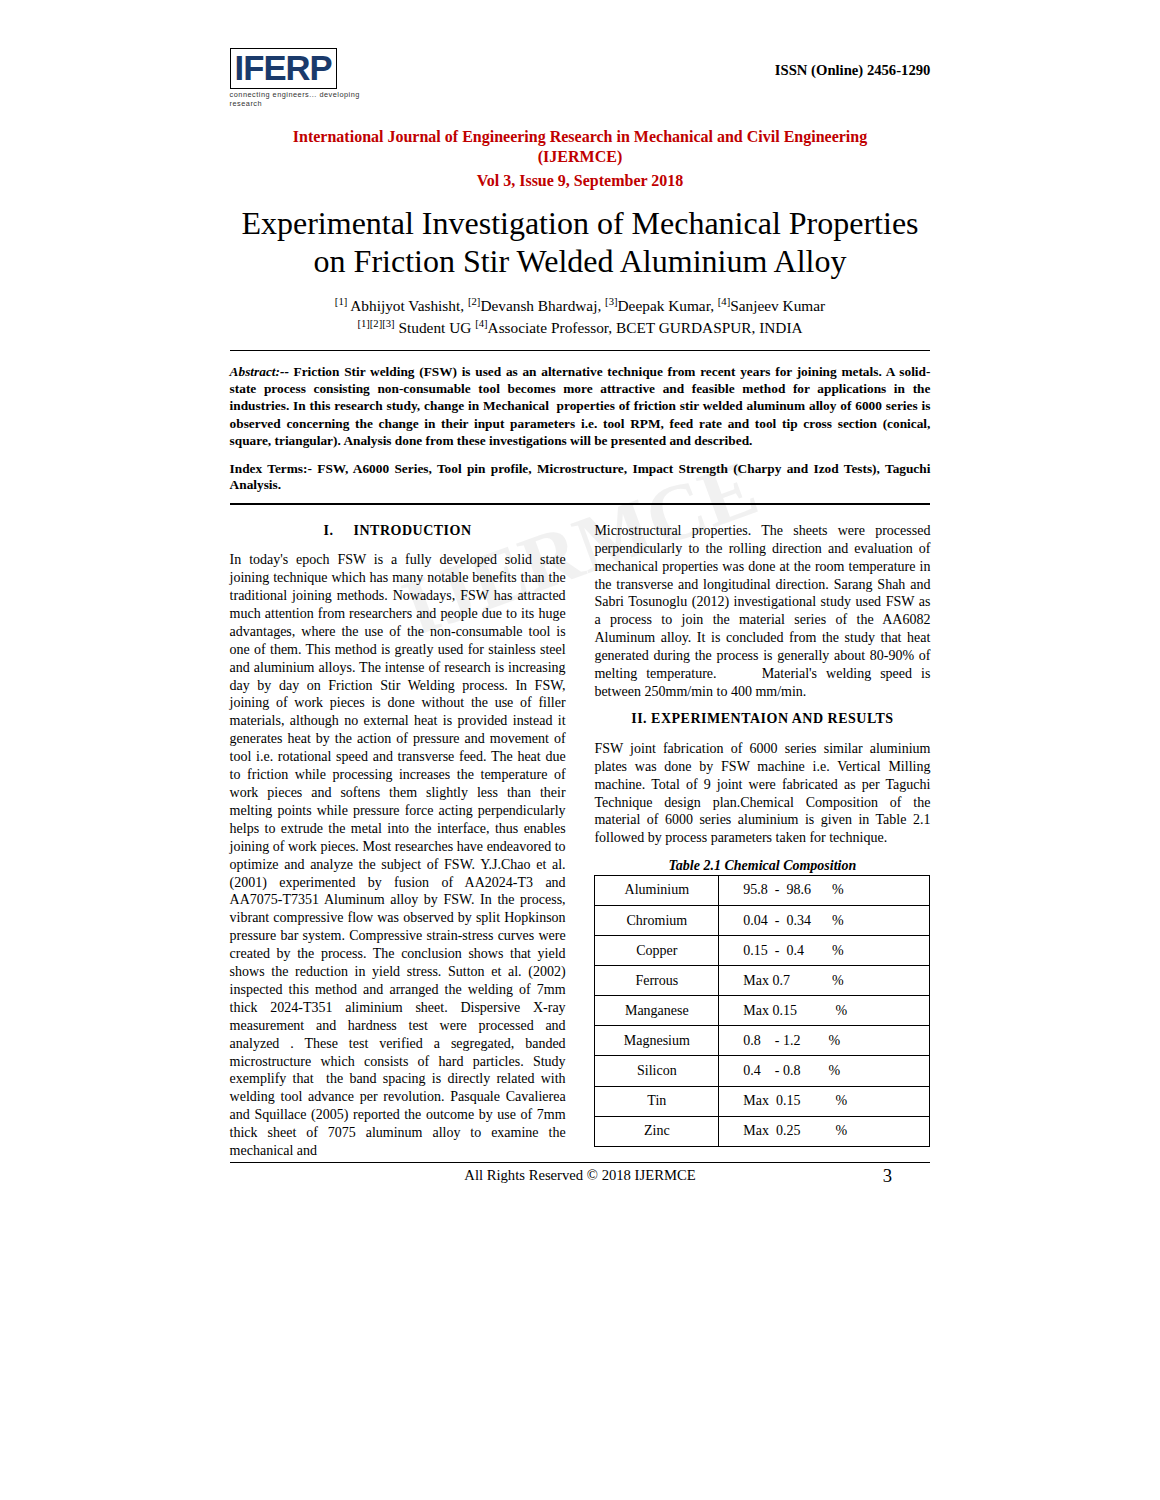IJERMCE
IFERP
connecting engineers... developing research
ISSN (Online) 2456-1290
International Journal of Engineering Research in Mechanical and Civil Engineering
(IJERMCE)
Vol 3, Issue 9, September 2018
Experimental Investigation of Mechanical Properties on Friction Stir Welded Aluminium Alloy
[1] Abhijyot Vashisht, [2]Devansh Bhardwaj, [3]Deepak Kumar, [4]Sanjeev Kumar
[1][2][3] Student UG [4]Associate Professor, BCET GURDASPUR, INDIA
Abstract:-- Friction Stir welding (FSW) is used as an alternative technique from recent years for joining metals. A solid-state process consisting non-consumable tool becomes more attractive and feasible method for applications in the industries. In this research study, change in Mechanical properties of friction stir welded aluminum alloy of 6000 series is observed concerning the change in their input parameters i.e. tool RPM, feed rate and tool tip cross section (conical, square, triangular). Analysis done from these investigations will be presented and described.
Index Terms:- FSW, A6000 Series, Tool pin profile, Microstructure, Impact Strength (Charpy and Izod Tests), Taguchi Analysis.
I. INTRODUCTION
In today's epoch FSW is a fully developed solid state joining technique which has many notable benefits than the traditional joining methods. Nowadays, FSW has attracted much attention from researchers and people due to its huge advantages, where the use of the non-consumable tool is one of them. This method is greatly used for stainless steel and aluminium alloys. The intense of research is increasing day by day on Friction Stir Welding process. In FSW, joining of work pieces is done without the use of filler materials, although no external heat is provided instead it generates heat by the action of pressure and movement of tool i.e. rotational speed and transverse feed. The heat due to friction while processing increases the temperature of work pieces and softens them slightly less than their melting points while pressure force acting perpendicularly helps to extrude the metal into the interface, thus enables joining of work pieces. Most researches have endeavored to optimize and analyze the subject of FSW. Y.J.Chao et al. (2001) experimented by fusion of AA2024-T3 and AA7075-T7351 Aluminum alloy by FSW. In the process, vibrant compressive flow was observed by split Hopkinson pressure bar system. Compressive strain-stress curves were created by the process. The conclusion shows that yield shows the reduction in yield stress. Sutton et al. (2002) inspected this method and arranged the welding of 7mm thick 2024-T351 aliminium sheet. Dispersive X-ray measurement and hardness test were processed and analyzed . These test verified a segregated, banded microstructure which consists of hard particles. Study exemplify that the band spacing is directly related with welding tool advance per revolution. Pasquale Cavalierea and Squillace (2005) reported the outcome by use of 7mm thick sheet of 7075 aluminum alloy to examine the mechanical and
Microstructural properties. The sheets were processed perpendicularly to the rolling direction and evaluation of mechanical properties was done at the room temperature in the transverse and longitudinal direction. Sarang Shah and Sabri Tosunoglu (2012) investigational study used FSW as a process to join the material series of the AA6082 Aluminum alloy. It is concluded from the study that heat generated during the process is generally about 80-90% of melting temperature. Material's welding speed is between 250mm/min to 400 mm/min.
II. EXPERIMENTAION AND RESULTS
FSW joint fabrication of 6000 series similar aluminium plates was done by FSW machine i.e. Vertical Milling machine. Total of 9 joint were fabricated as per Taguchi Technique design plan.Chemical Composition of the material of 6000 series aluminium is given in Table 2.1 followed by process parameters taken for technique.
Table 2.1 Chemical Composition
| Aluminium | 95.8 - 98.6 % |
| Chromium | 0.04 - 0.34 % |
| Copper | 0.15 - 0.4 % |
| Ferrous | Max 0.7 % |
| Manganese | Max 0.15 % |
| Magnesium | 0.8 - 1.2 % |
| Silicon | 0.4 - 0.8 % |
| Tin | Max 0.15 % |
| Zinc | Max 0.25 % |
All Rights Reserved © 2018 IJERMCE 3